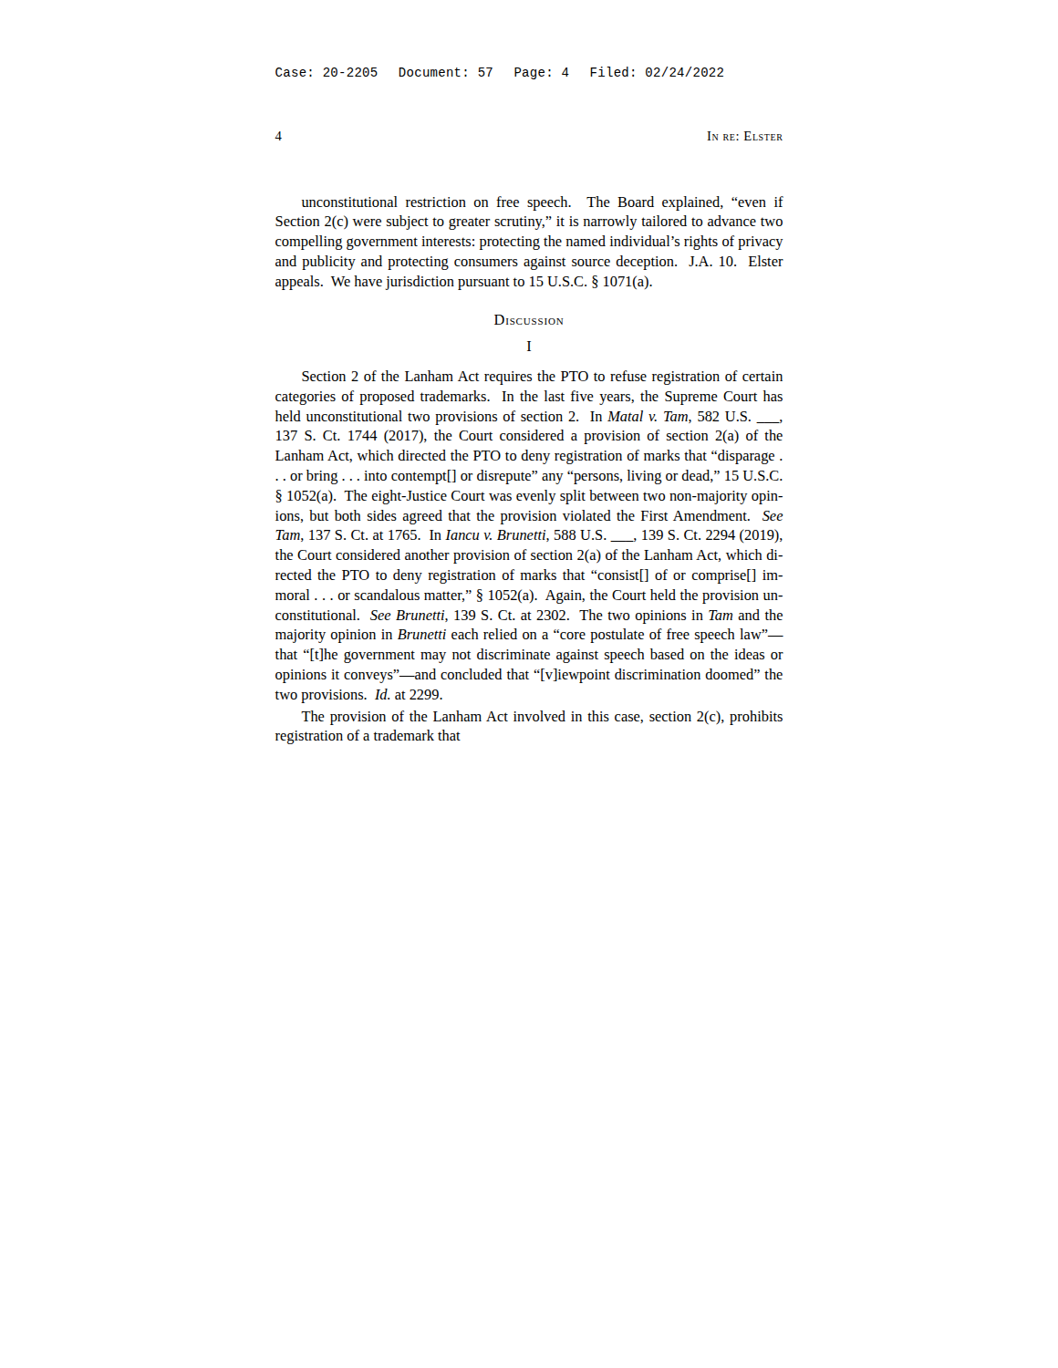Case: 20-2205 Document: 57 Page: 4 Filed: 02/24/2022
4 In re: Elster
unconstitutional restriction on free speech. The Board explained, “even if Section 2(c) were subject to greater scrutiny,” it is narrowly tailored to advance two compelling government interests: protecting the named individual’s rights of privacy and publicity and protecting consumers against source deception. J.A. 10. Elster appeals. We have jurisdiction pursuant to 15 U.S.C. § 1071(a).
Discussion
I
Section 2 of the Lanham Act requires the PTO to refuse registration of certain categories of proposed trademarks. In the last five years, the Supreme Court has held unconstitutional two provisions of section 2. In Matal v. Tam, 582 U.S. ___, 137 S. Ct. 1744 (2017), the Court considered a provision of section 2(a) of the Lanham Act, which directed the PTO to deny registration of marks that “disparage . . . or bring . . . into contempt[] or disrepute” any “persons, living or dead,” 15 U.S.C. § 1052(a). The eight-Justice Court was evenly split between two non-majority opinions, but both sides agreed that the provision violated the First Amendment. See Tam, 137 S. Ct. at 1765. In Iancu v. Brunetti, 588 U.S. ___, 139 S. Ct. 2294 (2019), the Court considered another provision of section 2(a) of the Lanham Act, which directed the PTO to deny registration of marks that “consist[] of or comprise[] immoral . . . or scandalous matter,” § 1052(a). Again, the Court held the provision unconstitutional. See Brunetti, 139 S. Ct. at 2302. The two opinions in Tam and the majority opinion in Brunetti each relied on a “core postulate of free speech law”—that “[t]he government may not discriminate against speech based on the ideas or opinions it conveys”—and concluded that “[v]iewpoint discrimination doomed” the two provisions. Id. at 2299.
The provision of the Lanham Act involved in this case, section 2(c), prohibits registration of a trademark that